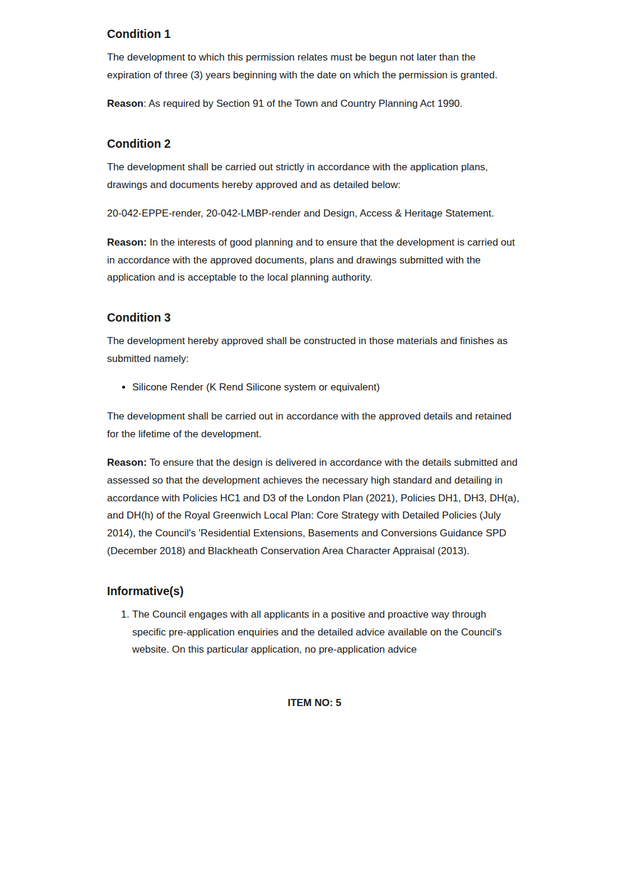Condition 1
The development to which this permission relates must be begun not later than the expiration of three (3) years beginning with the date on which the permission is granted.
Reason: As required by Section 91 of the Town and Country Planning Act 1990.
Condition 2
The development shall be carried out strictly in accordance with the application plans, drawings and documents hereby approved and as detailed below:
20-042-EPPE-render, 20-042-LMBP-render and Design, Access & Heritage Statement.
Reason: In the interests of good planning and to ensure that the development is carried out in accordance with the approved documents, plans and drawings submitted with the application and is acceptable to the local planning authority.
Condition 3
The development hereby approved shall be constructed in those materials and finishes as submitted namely:
Silicone Render (K Rend Silicone system or equivalent)
The development shall be carried out in accordance with the approved details and retained for the lifetime of the development.
Reason: To ensure that the design is delivered in accordance with the details submitted and assessed so that the development achieves the necessary high standard and detailing in accordance with Policies HC1 and D3 of the London Plan (2021), Policies DH1, DH3, DH(a), and DH(h) of the Royal Greenwich Local Plan: Core Strategy with Detailed Policies (July 2014), the Council's 'Residential Extensions, Basements and Conversions Guidance SPD (December 2018) and Blackheath Conservation Area Character Appraisal (2013).
Informative(s)
The Council engages with all applicants in a positive and proactive way through specific pre-application enquiries and the detailed advice available on the Council's website. On this particular application, no pre-application advice
ITEM NO: 5